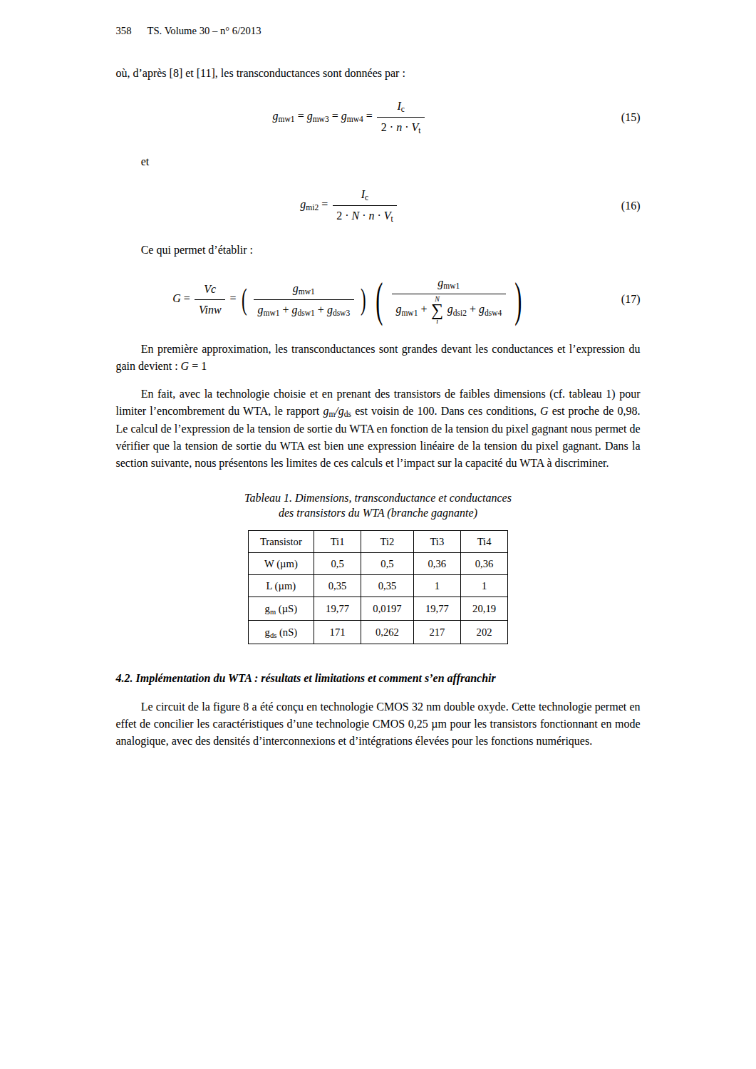358 TS. Volume 30 – n° 6/2013
où, d’après [8] et [11], les transconductances sont données par :
gmw1 = gmw3 = gmw4 = Ic 2 · n · Vt
(15)
et
gmi2 = Ic 2 · N · n · Vt
(16)
Ce qui permet d’établir :
G = Vc Vinw = ( gmw1 gmw1 + gdsw1 + gdsw3 ) ( gmw1 gmw1 + N∑i gdsi2 + gdsw4 )
(17)
En première approximation, les transconductances sont grandes devant les conductances et l’expression du gain devient : G = 1
En fait, avec la technologie choisie et en prenant des transistors de faibles dimensions (cf. tableau 1) pour limiter l’encombrement du WTA, le rapport gm/gds est voisin de 100. Dans ces conditions, G est proche de 0,98. Le calcul de l’expression de la tension de sortie du WTA en fonction de la tension du pixel gagnant nous permet de vérifier que la tension de sortie du WTA est bien une expression linéaire de la tension du pixel gagnant. Dans la section suivante, nous présentons les limites de ces calculs et l’impact sur la capacité du WTA à discriminer.
Tableau 1. Dimensions, transconductance et conductances
des transistors du WTA (branche gagnante)
| Transistor | Ti1 | Ti2 | Ti3 | Ti4 |
| W (µm) | 0,5 | 0,5 | 0,36 | 0,36 |
| L (µm) | 0,35 | 0,35 | 1 | 1 |
| g m (µS) | 19,77 | 0,0197 | 19,77 | 20,19 |
| g ds (nS) | 171 | 0,262 | 217 | 202 |
4.2. Implémentation du WTA : résultats et limitations et comment s’en affranchir
Le circuit de la figure 8 a été conçu en technologie CMOS 32 nm double oxyde. Cette technologie permet en effet de concilier les caractéristiques d’une technologie CMOS 0,25 µm pour les transistors fonctionnant en mode analogique, avec des densités d’interconnexions et d’intégrations élevées pour les fonctions numériques.